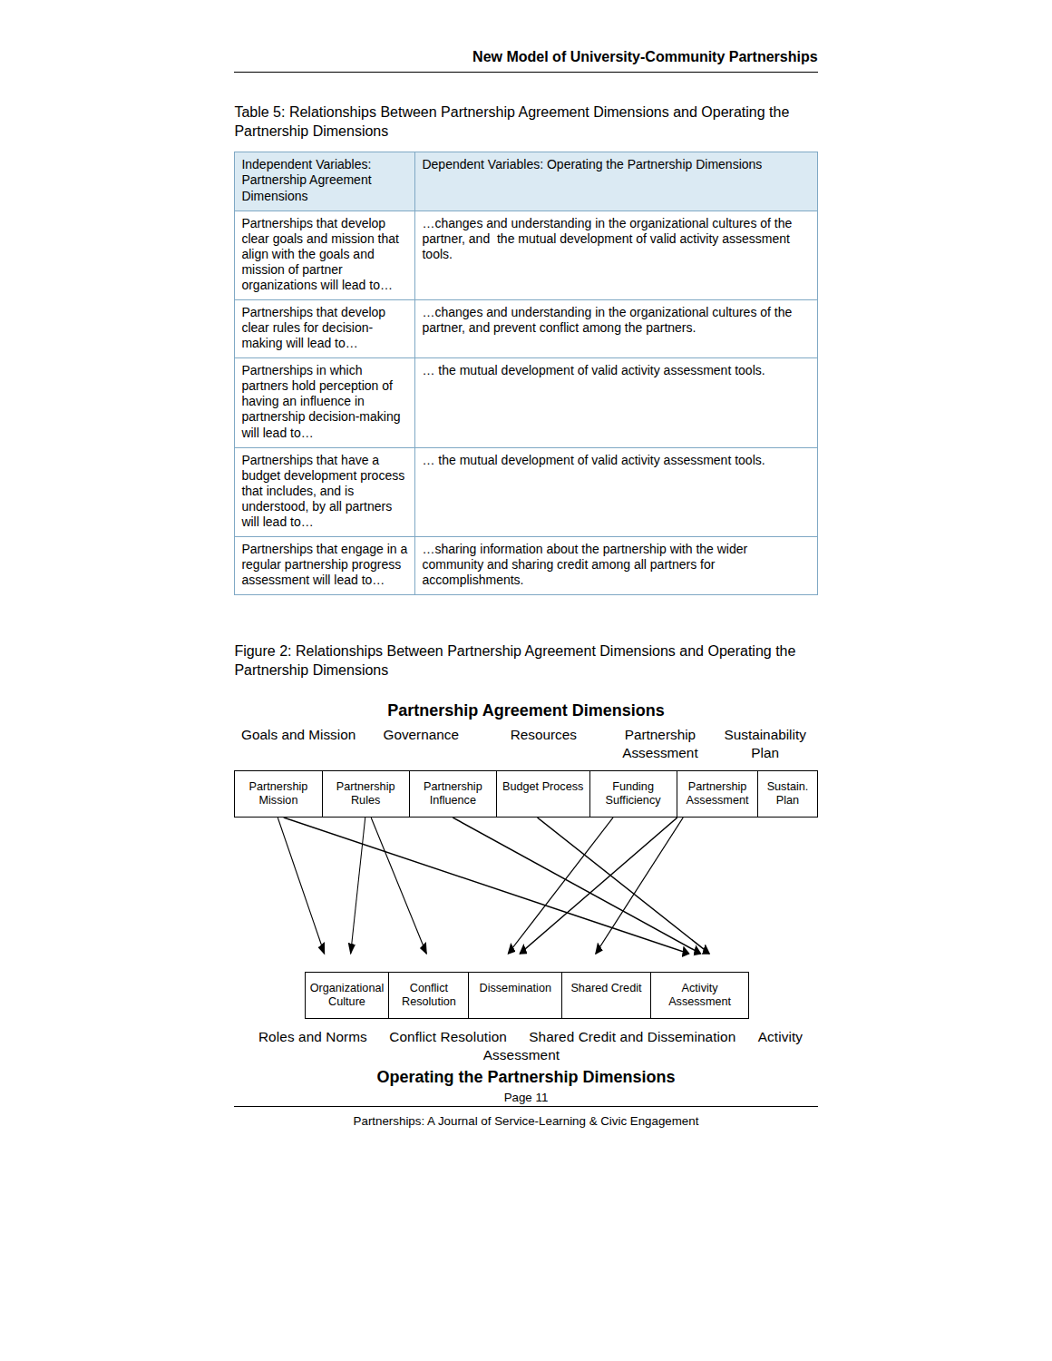New Model of University-Community Partnerships
Table 5: Relationships Between Partnership Agreement Dimensions and Operating the Partnership Dimensions
| Independent Variables: Partnership Agreement Dimensions | Dependent Variables: Operating the Partnership Dimensions |
| --- | --- |
| Partnerships that develop clear goals and mission that align with the goals and mission of partner organizations will lead to… | …changes and understanding in the organizational cultures of the partner, and the mutual development of valid activity assessment tools. |
| Partnerships that develop clear rules for decision-making will lead to… | …changes and understanding in the organizational cultures of the partner, and prevent conflict among the partners. |
| Partnerships in which partners hold perception of having an influence in partnership decision-making will lead to… | … the mutual development of valid activity assessment tools. |
| Partnerships that have a budget development process that includes, and is understood, by all partners will lead to… | … the mutual development of valid activity assessment tools. |
| Partnerships that engage in a regular partnership progress assessment will lead to… | …sharing information about the partnership with the wider community and sharing credit among all partners for accomplishments. |
Figure 2: Relationships Between Partnership Agreement Dimensions and Operating the Partnership Dimensions
Partnership Agreement Dimensions
Goals and Mission Governance Resources Partnership
Assessment Sustainability
Plan
Partnership
Mission
Partnership
Rules
Partnership
Influence
Budget Process
Funding
Sufficiency
Partnership
Assessment
Sustain.
Plan
Organizational
Culture
Conflict
Resolution
Dissemination
Shared Credit
Activity
Assessment
Roles and Norms Conflict Resolution Shared Credit and Dissemination Activity Assessment
Operating the Partnership Dimensions
Page 11
Partnerships: A Journal of Service-Learning & Civic Engagement